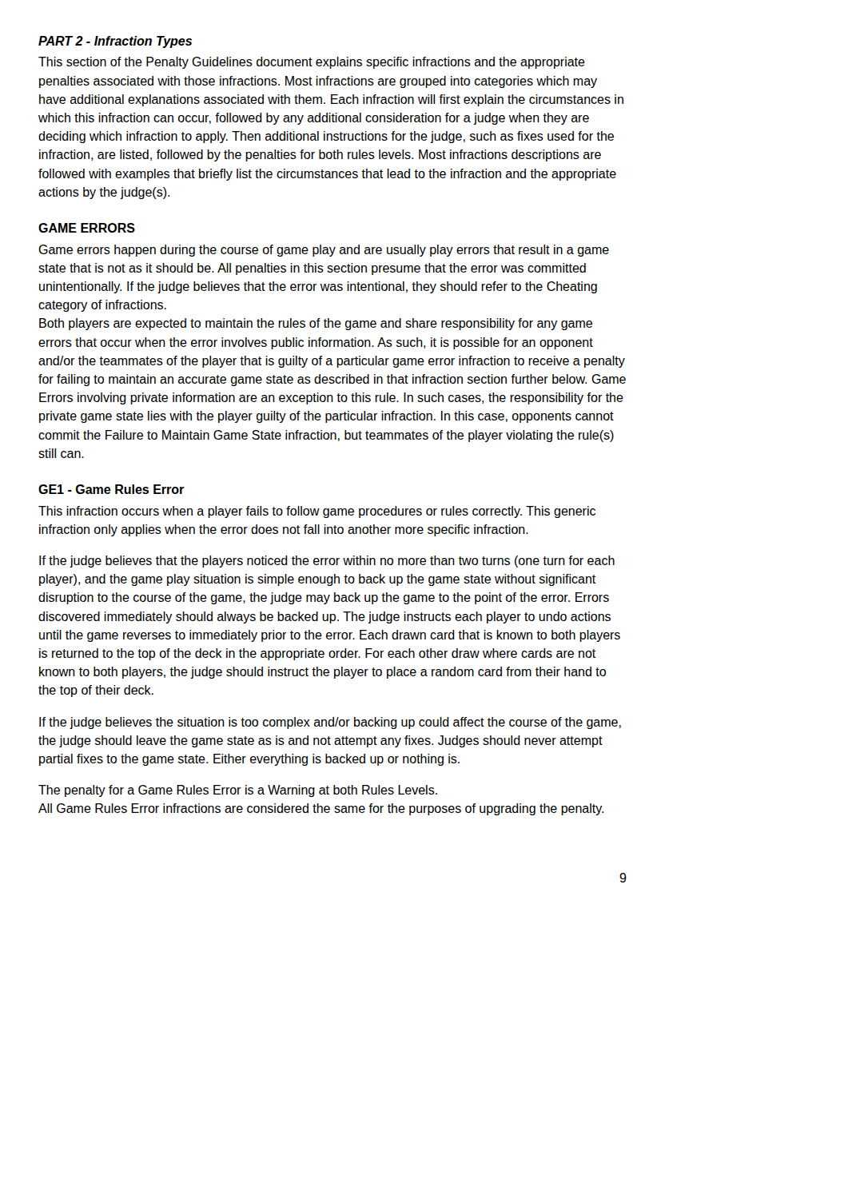PART 2 - Infraction Types
This section of the Penalty Guidelines document explains specific infractions and the appropriate penalties associated with those infractions. Most infractions are grouped into categories which may have additional explanations associated with them. Each infraction will first explain the circumstances in which this infraction can occur, followed by any additional consideration for a judge when they are deciding which infraction to apply. Then additional instructions for the judge, such as fixes used for the infraction, are listed, followed by the penalties for both rules levels. Most infractions descriptions are followed with examples that briefly list the circumstances that lead to the infraction and the appropriate actions by the judge(s).
GAME ERRORS
Game errors happen during the course of game play and are usually play errors that result in a game state that is not as it should be. All penalties in this section presume that the error was committed unintentionally. If the judge believes that the error was intentional, they should refer to the Cheating category of infractions.
Both players are expected to maintain the rules of the game and share responsibility for any game errors that occur when the error involves public information. As such, it is possible for an opponent and/or the teammates of the player that is guilty of a particular game error infraction to receive a penalty for failing to maintain an accurate game state as described in that infraction section further below. Game Errors involving private information are an exception to this rule. In such cases, the responsibility for the private game state lies with the player guilty of the particular infraction. In this case, opponents cannot commit the Failure to Maintain Game State infraction, but teammates of the player violating the rule(s) still can.
GE1 - Game Rules Error
This infraction occurs when a player fails to follow game procedures or rules correctly. This generic infraction only applies when the error does not fall into another more specific infraction.
If the judge believes that the players noticed the error within no more than two turns (one turn for each player), and the game play situation is simple enough to back up the game state without significant disruption to the course of the game, the judge may back up the game to the point of the error. Errors discovered immediately should always be backed up. The judge instructs each player to undo actions until the game reverses to immediately prior to the error. Each drawn card that is known to both players is returned to the top of the deck in the appropriate order. For each other draw where cards are not known to both players, the judge should instruct the player to place a random card from their hand to the top of their deck.
If the judge believes the situation is too complex and/or backing up could affect the course of the game, the judge should leave the game state as is and not attempt any fixes. Judges should never attempt partial fixes to the game state. Either everything is backed up or nothing is.
The penalty for a Game Rules Error is a Warning at both Rules Levels.
All Game Rules Error infractions are considered the same for the purposes of upgrading the penalty.
9